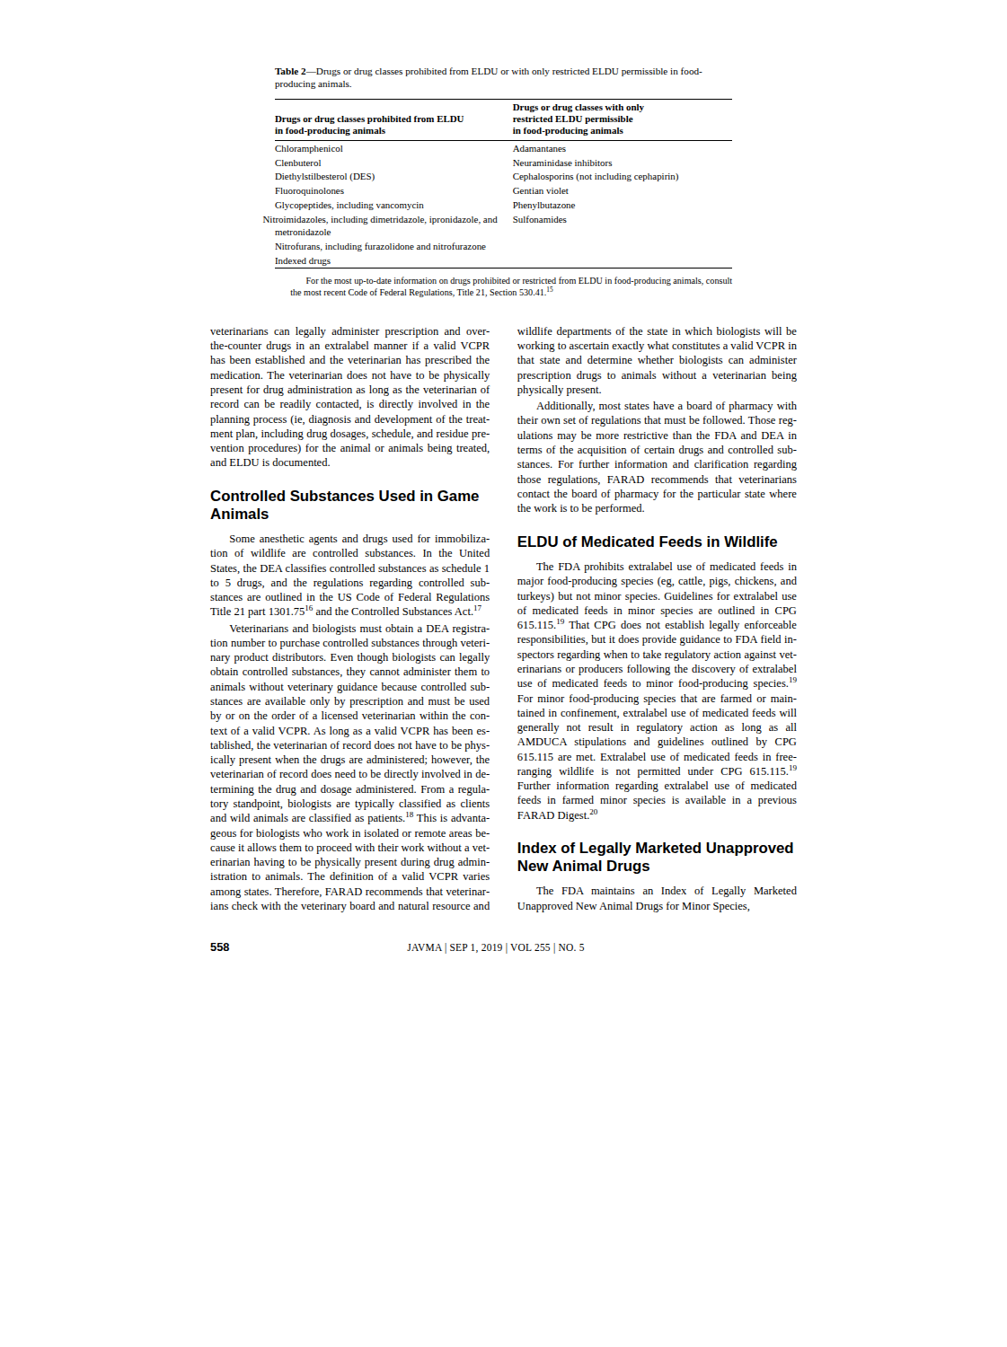Table 2—Drugs or drug classes prohibited from ELDU or with only restricted ELDU permissible in food-producing animals.
| Drugs or drug classes prohibited from ELDU in food-producing animals | Drugs or drug classes with only restricted ELDU permissible in food-producing animals |
| --- | --- |
| Chloramphenicol | Adamantanes |
| Clenbuterol | Neuraminidase inhibitors |
| Diethylstilbesterol (DES) | Cephalosporins (not including cephapirin) |
| Fluoroquinolones | Gentian violet |
| Glycopeptides, including vancomycin | Phenylbutazone |
| Nitroimidazoles, including dimetridazole, ipronidazole, and metronidazole | Sulfonamides |
| Nitrofurans, including furazolidone and nitrofurazone | |
| Indexed drugs | |
For the most up-to-date information on drugs prohibited or restricted from ELDU in food-producing animals, consult the most recent Code of Federal Regulations, Title 21, Section 530.41.15
veterinarians can legally administer prescription and over-the-counter drugs in an extralabel manner if a valid VCPR has been established and the veterinarian has prescribed the medication. The veterinarian does not have to be physically present for drug administration as long as the veterinarian of record can be readily contacted, is directly involved in the planning process (ie, diagnosis and development of the treatment plan, including drug dosages, schedule, and residue prevention procedures) for the animal or animals being treated, and ELDU is documented.
Controlled Substances Used in Game Animals
Some anesthetic agents and drugs used for immobilization of wildlife are controlled substances. In the United States, the DEA classifies controlled substances as schedule 1 to 5 drugs, and the regulations regarding controlled substances are outlined in the US Code of Federal Regulations Title 21 part 1301.7516 and the Controlled Substances Act.17
Veterinarians and biologists must obtain a DEA registration number to purchase controlled substances through veterinary product distributors. Even though biologists can legally obtain controlled substances, they cannot administer them to animals without veterinary guidance because controlled substances are available only by prescription and must be used by or on the order of a licensed veterinarian within the context of a valid VCPR. As long as a valid VCPR has been established, the veterinarian of record does not have to be physically present when the drugs are administered; however, the veterinarian of record does need to be directly involved in determining the drug and dosage administered. From a regulatory standpoint, biologists are typically classified as clients and wild animals are classified as patients.18 This is advantageous for biologists who work in isolated or remote areas because it allows them to proceed with their work without a veterinarian having to be physically present during drug administration to animals. The definition of a valid VCPR varies among states. Therefore, FARAD recommends that veterinarians check with the veterinary board and natural resource and wildlife departments of the state in which biologists will be working to ascertain exactly what constitutes a valid VCPR in that state and determine whether biologists can administer prescription drugs to animals without a veterinarian being physically present.
Additionally, most states have a board of pharmacy with their own set of regulations that must be followed. Those regulations may be more restrictive than the FDA and DEA in terms of the acquisition of certain drugs and controlled substances. For further information and clarification regarding those regulations, FARAD recommends that veterinarians contact the board of pharmacy for the particular state where the work is to be performed.
ELDU of Medicated Feeds in Wildlife
The FDA prohibits extralabel use of medicated feeds in major food-producing species (eg, cattle, pigs, chickens, and turkeys) but not minor species. Guidelines for extralabel use of medicated feeds in minor species are outlined in CPG 615.115.19 That CPG does not establish legally enforceable responsibilities, but it does provide guidance to FDA field inspectors regarding when to take regulatory action against veterinarians or producers following the discovery of extralabel use of medicated feeds to minor food-producing species.19 For minor food-producing species that are farmed or maintained in confinement, extralabel use of medicated feeds will generally not result in regulatory action as long as all AMDUCA stipulations and guidelines outlined by CPG 615.115 are met. Extralabel use of medicated feeds in free-ranging wildlife is not permitted under CPG 615.115.19 Further information regarding extralabel use of medicated feeds in farmed minor species is available in a previous FARAD Digest.20
Index of Legally Marketed Unapproved New Animal Drugs
The FDA maintains an Index of Legally Marketed Unapproved New Animal Drugs for Minor Species,
558
JAVMA | SEP 1, 2019 | VOL 255 | NO. 5